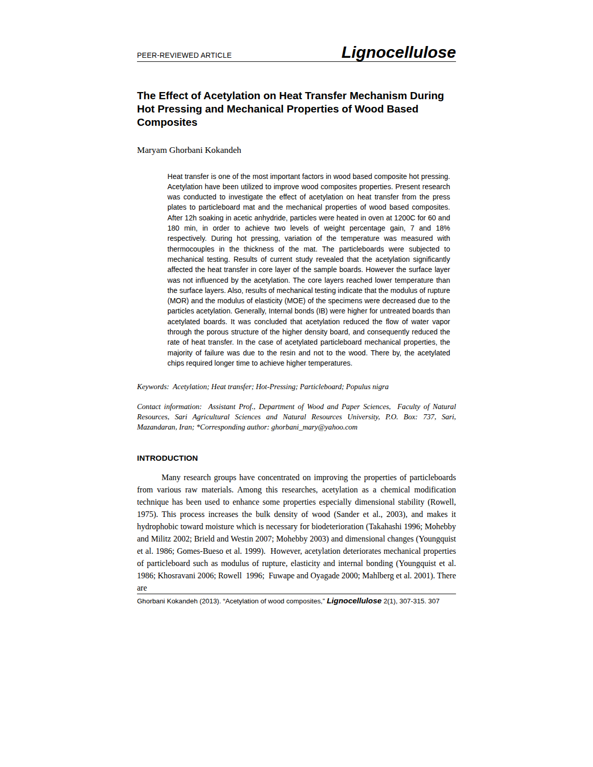PEER-REVIEWED ARTICLE Lignocellulose
The Effect of Acetylation on Heat Transfer Mechanism During Hot Pressing and Mechanical Properties of Wood Based Composites
Maryam Ghorbani Kokandeh
Heat transfer is one of the most important factors in wood based composite hot pressing. Acetylation have been utilized to improve wood composites properties. Present research was conducted to investigate the effect of acetylation on heat transfer from the press plates to particleboard mat and the mechanical properties of wood based composites. After 12h soaking in acetic anhydride, particles were heated in oven at 1200C for 60 and 180 min, in order to achieve two levels of weight percentage gain, 7 and 18% respectively. During hot pressing, variation of the temperature was measured with thermocouples in the thickness of the mat. The particleboards were subjected to mechanical testing. Results of current study revealed that the acetylation significantly affected the heat transfer in core layer of the sample boards. However the surface layer was not influenced by the acetylation. The core layers reached lower temperature than the surface layers. Also, results of mechanical testing indicate that the modulus of rupture (MOR) and the modulus of elasticity (MOE) of the specimens were decreased due to the particles acetylation. Generally, Internal bonds (IB) were higher for untreated boards than acetylated boards. It was concluded that acetylation reduced the flow of water vapor through the porous structure of the higher density board, and consequently reduced the rate of heat transfer. In the case of acetylated particleboard mechanical properties, the majority of failure was due to the resin and not to the wood. There by, the acetylated chips required longer time to achieve higher temperatures.
Keywords: Acetylation; Heat transfer; Hot-Pressing; Particleboard; Populus nigra
Contact information: Assistant Prof., Department of Wood and Paper Sciences, Faculty of Natural Resources, Sari Agricultural Sciences and Natural Resources University, P.O. Box: 737, Sari, Mazandaran, Iran; *Corresponding author: ghorbani_mary@yahoo.com
INTRODUCTION
Many research groups have concentrated on improving the properties of particleboards from various raw materials. Among this researches, acetylation as a chemical modification technique has been used to enhance some properties especially dimensional stability (Rowell, 1975). This process increases the bulk density of wood (Sander et al., 2003), and makes it hydrophobic toward moisture which is necessary for biodeterioration (Takahashi 1996; Mohebby and Militz 2002; Brield and Westin 2007; Mohebby 2003) and dimensional changes (Youngquist et al. 1986; Gomes-Bueso et al. 1999). However, acetylation deteriorates mechanical properties of particleboard such as modulus of rupture, elasticity and internal bonding (Youngquist et al. 1986; Khosravani 2006; Rowell 1996; Fuwape and Oyagade 2000; Mahlberg et al. 2001). There are
Ghorbani Kokandeh (2013). “Acetylation of wood composites,” Lignocellulose 2(1), 307-315. 307